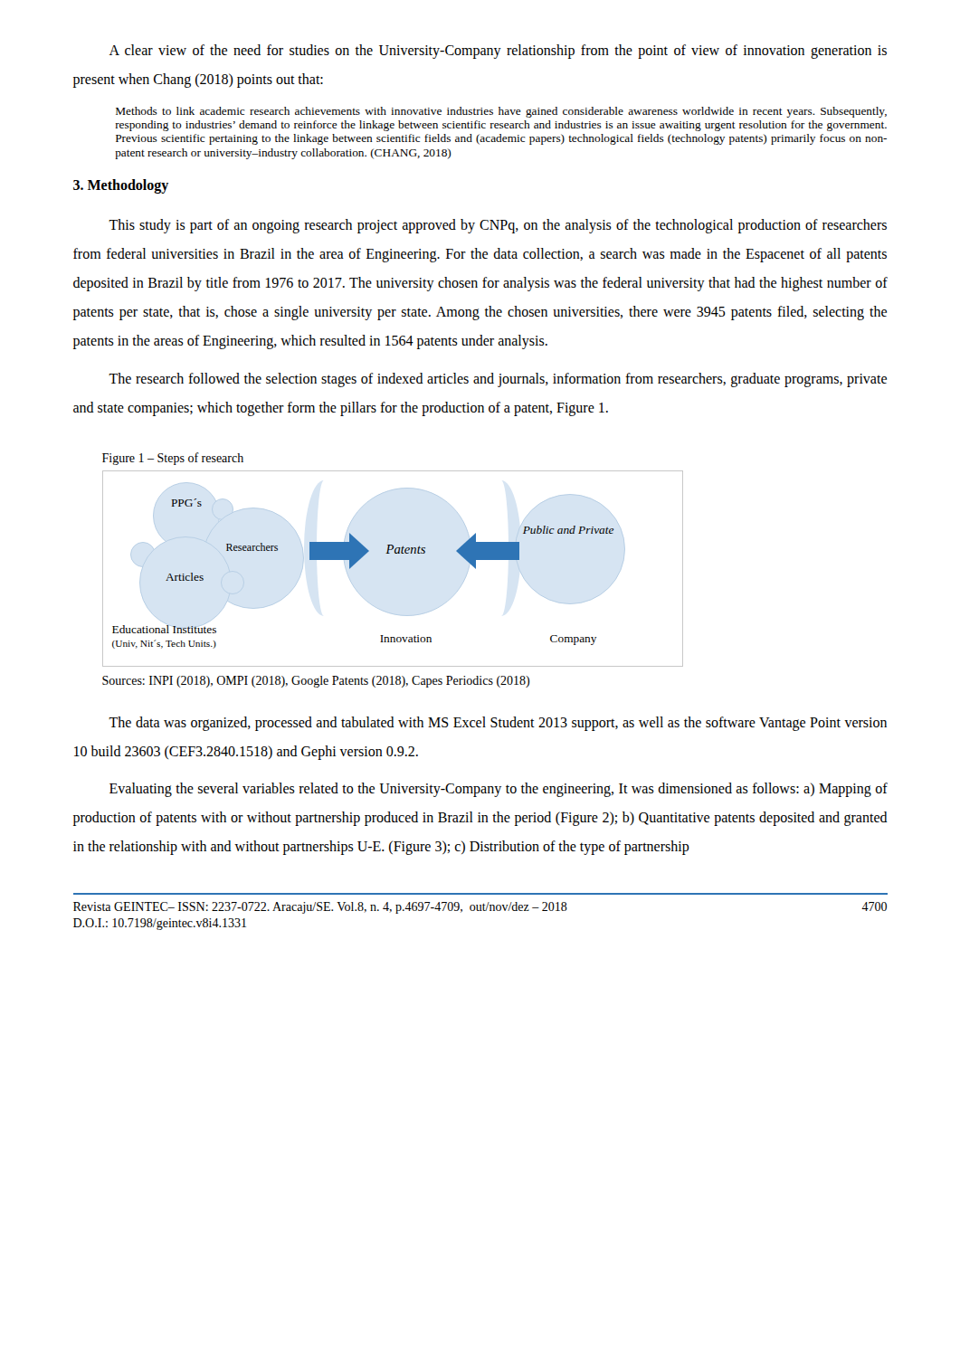A clear view of the need for studies on the University-Company relationship from the point of view of innovation generation is present when Chang (2018) points out that:
Methods to link academic research achievements with innovative industries have gained considerable awareness worldwide in recent years. Subsequently, responding to industries’ demand to reinforce the linkage between scientific research and industries is an issue awaiting urgent resolution for the government. Previous scientific pertaining to the linkage between scientific fields and (academic papers) technological fields (technology patents) primarily focus on non-patent research or university–industry collaboration. (CHANG, 2018)
3. Methodology
This study is part of an ongoing research project approved by CNPq, on the analysis of the technological production of researchers from federal universities in Brazil in the area of Engineering. For the data collection, a search was made in the Espacenet of all patents deposited in Brazil by title from 1976 to 2017. The university chosen for analysis was the federal university that had the highest number of patents per state, that is, chose a single university per state. Among the chosen universities, there were 3945 patents filed, selecting the patents in the areas of Engineering, which resulted in 1564 patents under analysis.
The research followed the selection stages of indexed articles and journals, information from researchers, graduate programs, private and state companies; which together form the pillars for the production of a patent, Figure 1.
Figure 1 – Steps of research
PPG´s
Researchers
Articles
Patents
Public and Private
Educational Institutes
(Univ, Nit´s, Tech Units.)
Innovation
Company
Sources: INPI (2018), OMPI (2018), Google Patents (2018), Capes Periodics (2018)
The data was organized, processed and tabulated with MS Excel Student 2013 support, as well as the software Vantage Point version 10 build 23603 (CEF3.2840.1518) and Gephi version 0.9.2.
Evaluating the several variables related to the University-Company to the engineering, It was dimensioned as follows: a) Mapping of production of patents with or without partnership produced in Brazil in the period (Figure 2); b) Quantitative patents deposited and granted in the relationship with and without partnerships U-E. (Figure 3); c) Distribution of the type of partnership
Revista GEINTEC– ISSN: 2237-0722. Aracaju/SE. Vol.8, n. 4, p.4697-4709, out/nov/dez – 2018
4700
D.O.I.: 10.7198/geintec.v8i4.1331